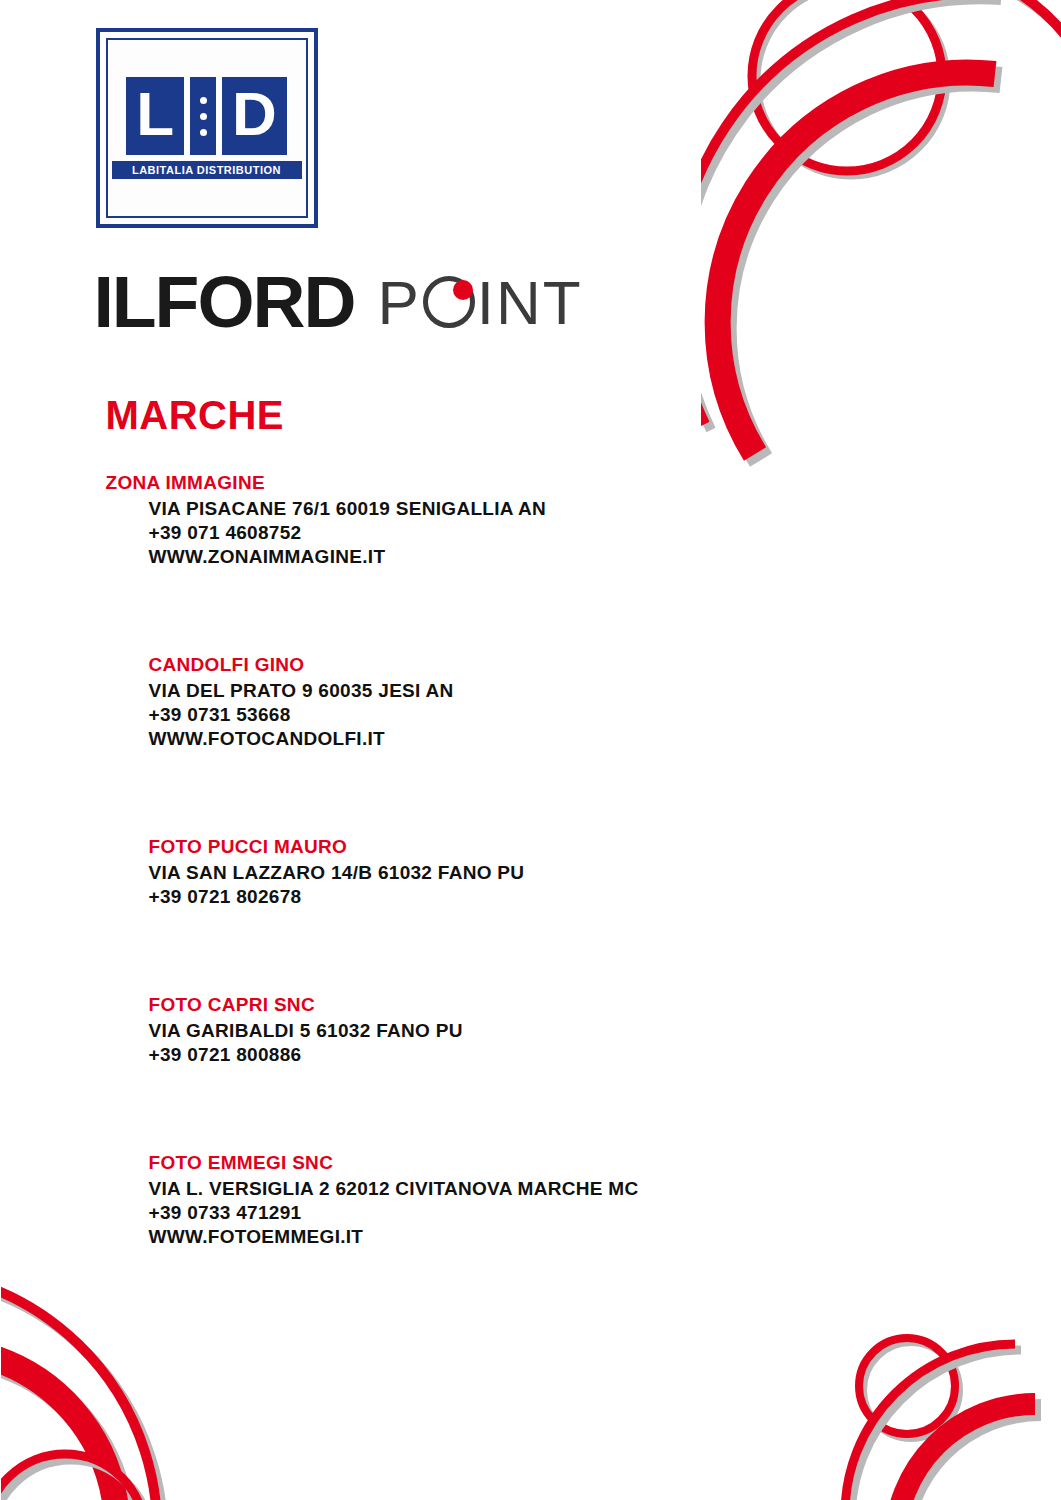L
D
LABITALIA DISTRIBUTION
ILFORD
P INT
MARCHE
ZONA IMMAGINE
VIA PISACANE 76/1 60019 SENIGALLIA AN
+39 071 4608752
WWW.ZONAIMMAGINE.IT
CANDOLFI GINO
VIA DEL PRATO 9 60035 JESI AN
+39 0731 53668
WWW.FOTOCANDOLFI.IT
FOTO PUCCI MAURO
VIA SAN LAZZARO 14/B 61032 FANO PU
+39 0721 802678
FOTO CAPRI SNC
VIA GARIBALDI 5 61032 FANO PU
+39 0721 800886
FOTO EMMEGI SNC
VIA L. VERSIGLIA 2 62012 CIVITANOVA MARCHE MC
+39 0733 471291
WWW.FOTOEMMEGI.IT